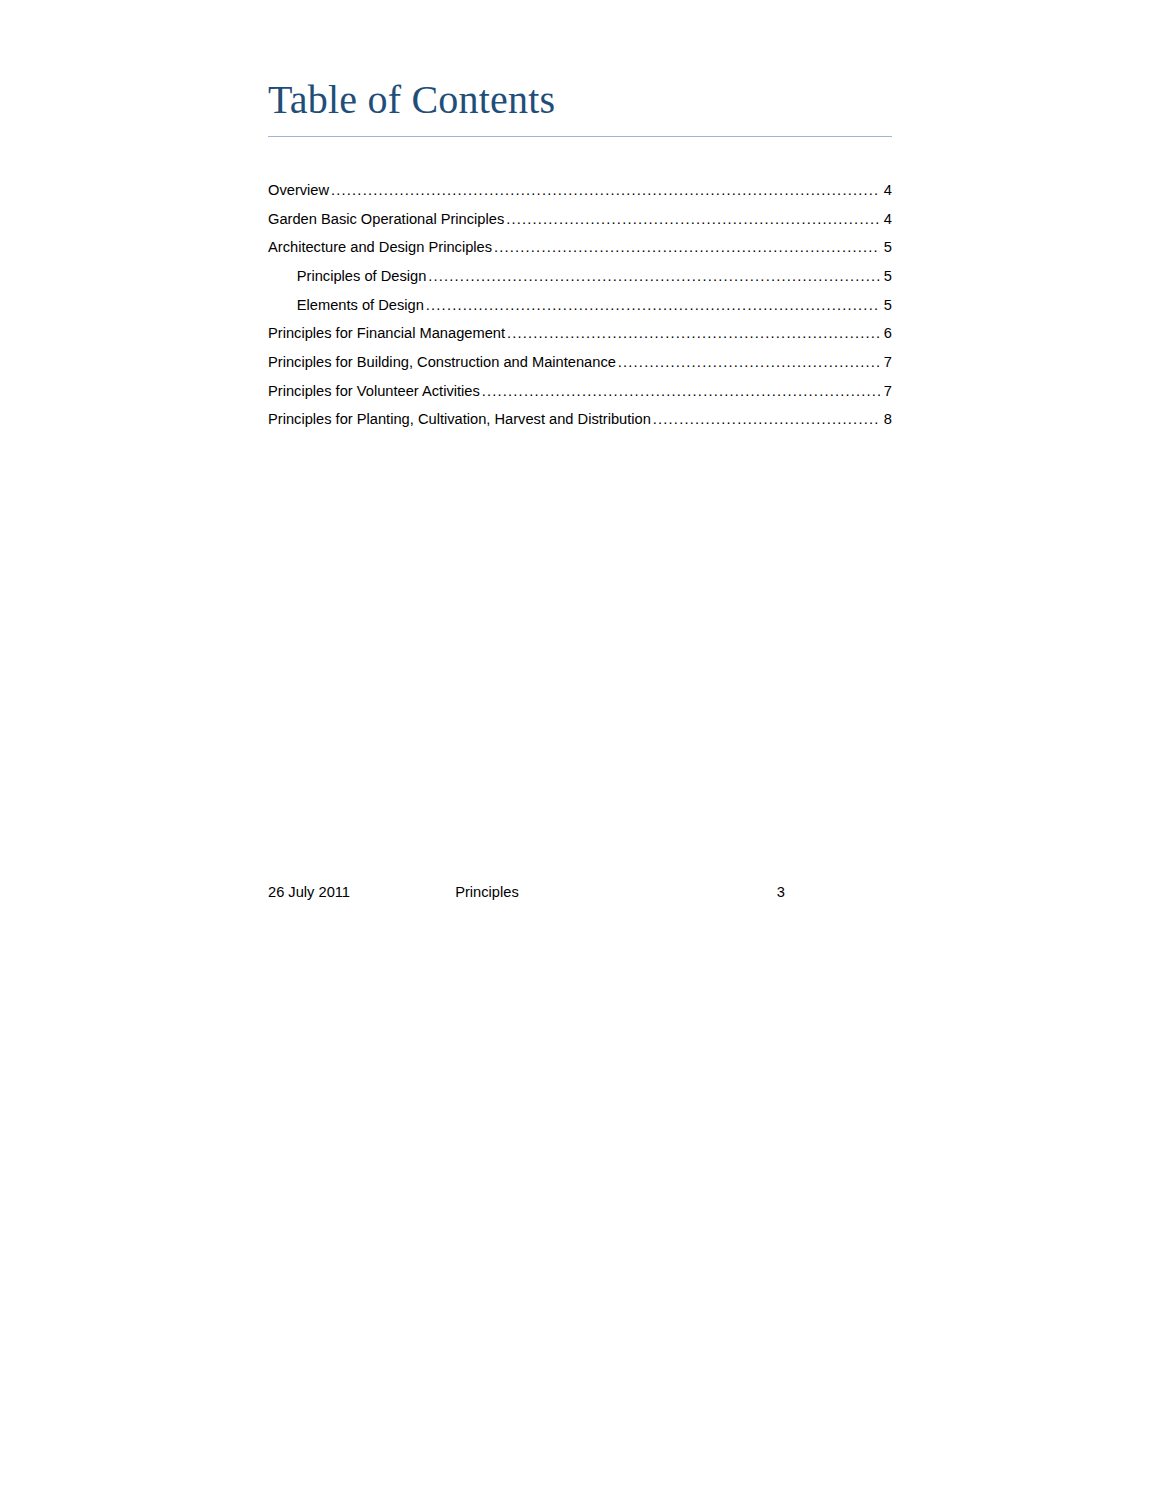Table of Contents
Overview .................................................................................................................. 4
Garden Basic Operational Principles ............................................................................. 4
Architecture and Design Principles ................................................................................ 5
Principles of Design ................................................................................................... 5
Elements of Design .................................................................................................... 5
Principles for Financial Management .............................................................................. 6
Principles for Building, Construction and Maintenance ................................................... 7
Principles for Volunteer Activities ................................................................................... 7
Principles for Planting, Cultivation, Harvest and Distribution ........................................... 8
26 July 2011 Principles 3